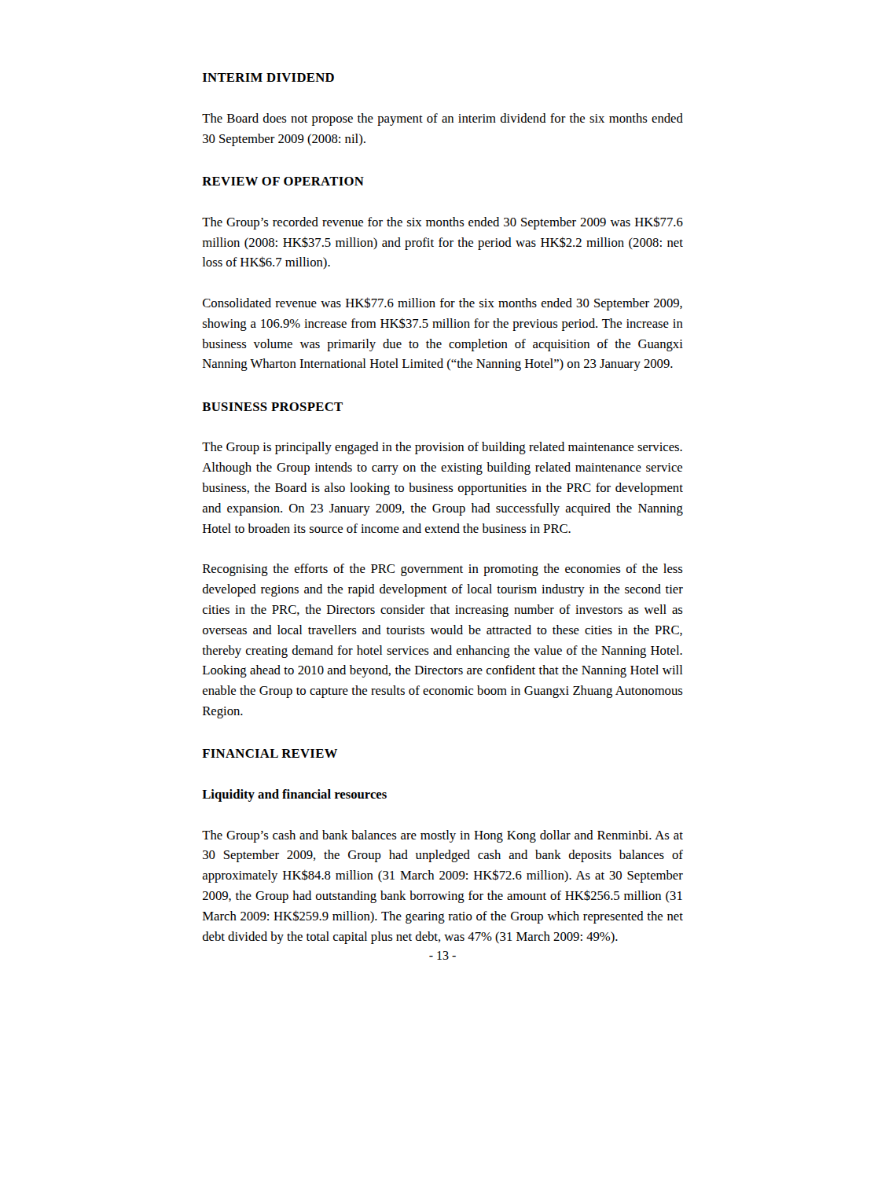INTERIM DIVIDEND
The Board does not propose the payment of an interim dividend for the six months ended 30 September 2009 (2008: nil).
REVIEW OF OPERATION
The Group’s recorded revenue for the six months ended 30 September 2009 was HK$77.6 million (2008: HK$37.5 million) and profit for the period was HK$2.2 million (2008: net loss of HK$6.7 million).
Consolidated revenue was HK$77.6 million for the six months ended 30 September 2009, showing a 106.9% increase from HK$37.5 million for the previous period. The increase in business volume was primarily due to the completion of acquisition of the Guangxi Nanning Wharton International Hotel Limited (“the Nanning Hotel”) on 23 January 2009.
BUSINESS PROSPECT
The Group is principally engaged in the provision of building related maintenance services. Although the Group intends to carry on the existing building related maintenance service business, the Board is also looking to business opportunities in the PRC for development and expansion. On 23 January 2009, the Group had successfully acquired the Nanning Hotel to broaden its source of income and extend the business in PRC.
Recognising the efforts of the PRC government in promoting the economies of the less developed regions and the rapid development of local tourism industry in the second tier cities in the PRC, the Directors consider that increasing number of investors as well as overseas and local travellers and tourists would be attracted to these cities in the PRC, thereby creating demand for hotel services and enhancing the value of the Nanning Hotel. Looking ahead to 2010 and beyond, the Directors are confident that the Nanning Hotel will enable the Group to capture the results of economic boom in Guangxi Zhuang Autonomous Region.
FINANCIAL REVIEW
Liquidity and financial resources
The Group’s cash and bank balances are mostly in Hong Kong dollar and Renminbi. As at 30 September 2009, the Group had unpledged cash and bank deposits balances of approximately HK$84.8 million (31 March 2009: HK$72.6 million). As at 30 September 2009, the Group had outstanding bank borrowing for the amount of HK$256.5 million (31 March 2009: HK$259.9 million). The gearing ratio of the Group which represented the net debt divided by the total capital plus net debt, was 47% (31 March 2009: 49%).
- 13 -